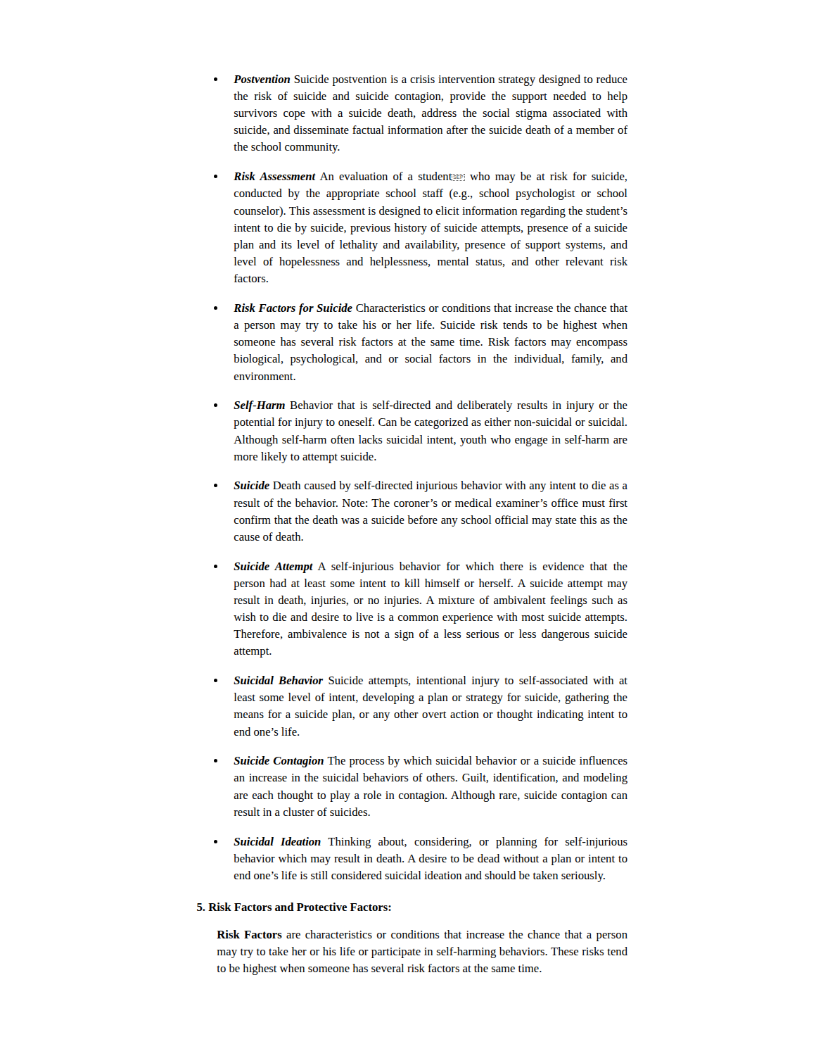Postvention Suicide postvention is a crisis intervention strategy designed to reduce the risk of suicide and suicide contagion, provide the support needed to help survivors cope with a suicide death, address the social stigma associated with suicide, and disseminate factual information after the suicide death of a member of the school community.
Risk Assessment An evaluation of a studentSEP who may be at risk for suicide, conducted by the appropriate school staff (e.g., school psychologist or school counselor). This assessment is designed to elicit information regarding the student’s intent to die by suicide, previous history of suicide attempts, presence of a suicide plan and its level of lethality and availability, presence of support systems, and level of hopelessness and helplessness, mental status, and other relevant risk factors.
Risk Factors for Suicide Characteristics or conditions that increase the chance that a person may try to take his or her life. Suicide risk tends to be highest when someone has several risk factors at the same time. Risk factors may encompass biological, psychological, and or social factors in the individual, family, and environment.
Self-Harm Behavior that is self-directed and deliberately results in injury or the potential for injury to oneself. Can be categorized as either non-suicidal or suicidal. Although self-harm often lacks suicidal intent, youth who engage in self-harm are more likely to attempt suicide.
Suicide Death caused by self-directed injurious behavior with any intent to die as a result of the behavior. Note: The coroner’s or medical examiner’s office must first confirm that the death was a suicide before any school official may state this as the cause of death.
Suicide Attempt A self-injurious behavior for which there is evidence that the person had at least some intent to kill himself or herself. A suicide attempt may result in death, injuries, or no injuries. A mixture of ambivalent feelings such as wish to die and desire to live is a common experience with most suicide attempts. Therefore, ambivalence is not a sign of a less serious or less dangerous suicide attempt.
Suicidal Behavior Suicide attempts, intentional injury to self-associated with at least some level of intent, developing a plan or strategy for suicide, gathering the means for a suicide plan, or any other overt action or thought indicating intent to end one’s life.
Suicide Contagion The process by which suicidal behavior or a suicide influences an increase in the suicidal behaviors of others. Guilt, identification, and modeling are each thought to play a role in contagion. Although rare, suicide contagion can result in a cluster of suicides.
Suicidal Ideation Thinking about, considering, or planning for self-injurious behavior which may result in death. A desire to be dead without a plan or intent to end one’s life is still considered suicidal ideation and should be taken seriously.
5. Risk Factors and Protective Factors:
Risk Factors are characteristics or conditions that increase the chance that a person may try to take her or his life or participate in self-harming behaviors. These risks tend to be highest when someone has several risk factors at the same time.